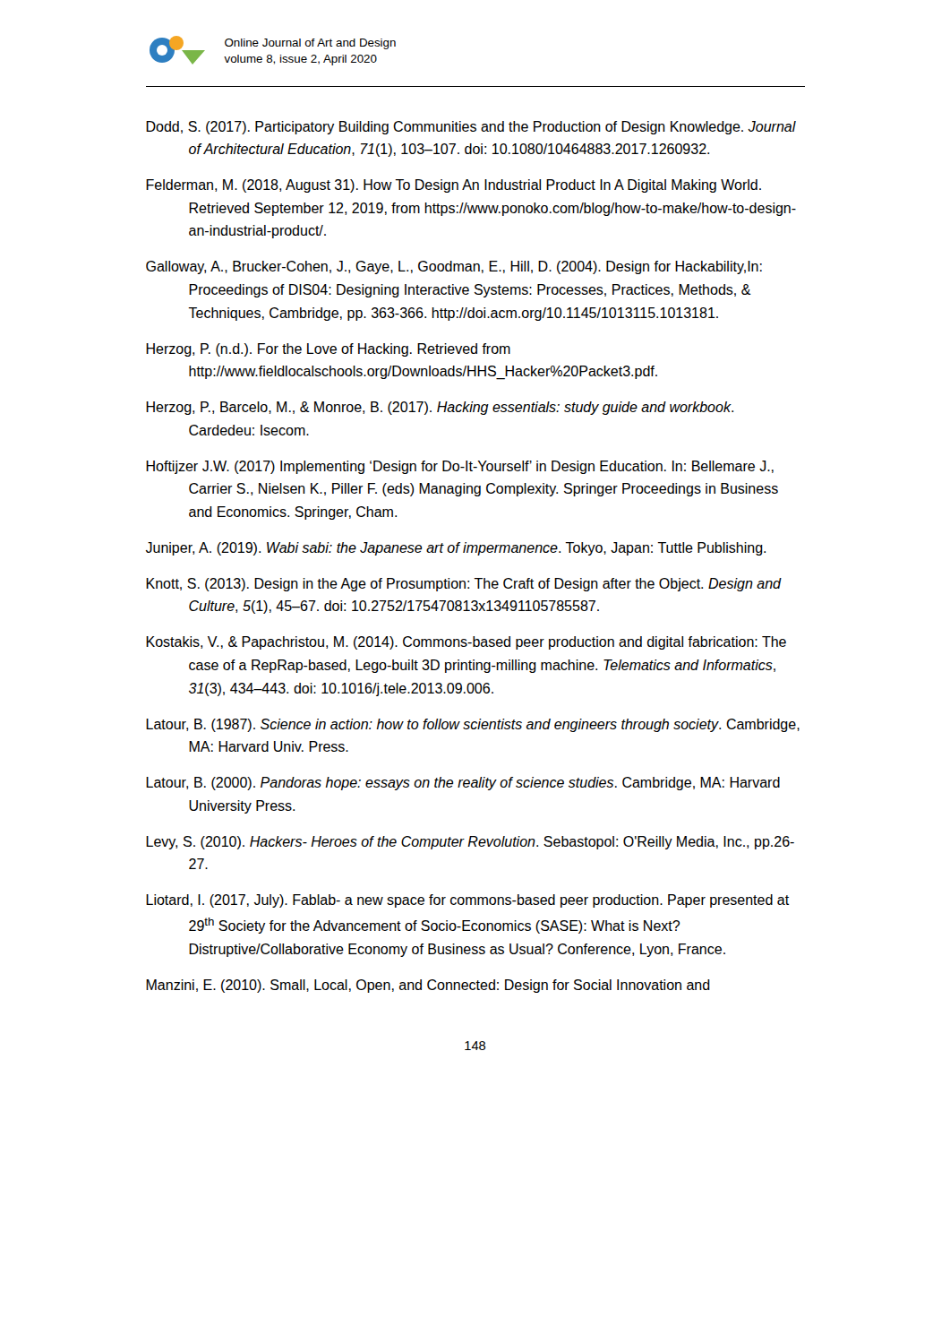Online Journal of Art and Design volume 8, issue 2, April 2020
Dodd, S. (2017). Participatory Building Communities and the Production of Design Knowledge. Journal of Architectural Education, 71(1), 103–107. doi: 10.1080/10464883.2017.1260932.
Felderman, M. (2018, August 31). How To Design An Industrial Product In A Digital Making World. Retrieved September 12, 2019, from https://www.ponoko.com/blog/how-to-make/how-to-design-an-industrial-product/.
Galloway, A., Brucker-Cohen, J., Gaye, L., Goodman, E., Hill, D. (2004). Design for Hackability,In: Proceedings of DIS04: Designing Interactive Systems: Processes, Practices, Methods, & Techniques, Cambridge, pp. 363-366. http://doi.acm.org/10.1145/1013115.1013181.
Herzog, P. (n.d.). For the Love of Hacking. Retrieved from http://www.fieldlocalschools.org/Downloads/HHS_Hacker%20Packet3.pdf.
Herzog, P., Barcelo, M., & Monroe, B. (2017). Hacking essentials: study guide and workbook. Cardedeu: Isecom.
Hoftijzer J.W. (2017) Implementing ‘Design for Do-It-Yourself’ in Design Education. In: Bellemare J., Carrier S., Nielsen K., Piller F. (eds) Managing Complexity. Springer Proceedings in Business and Economics. Springer, Cham.
Juniper, A. (2019). Wabi sabi: the Japanese art of impermanence. Tokyo, Japan: Tuttle Publishing.
Knott, S. (2013). Design in the Age of Prosumption: The Craft of Design after the Object. Design and Culture, 5(1), 45–67. doi: 10.2752/175470813x13491105785587.
Kostakis, V., & Papachristou, M. (2014). Commons-based peer production and digital fabrication: The case of a RepRap-based, Lego-built 3D printing-milling machine. Telematics and Informatics, 31(3), 434–443. doi: 10.1016/j.tele.2013.09.006.
Latour, B. (1987). Science in action: how to follow scientists and engineers through society. Cambridge, MA: Harvard Univ. Press.
Latour, B. (2000). Pandoras hope: essays on the reality of science studies. Cambridge, MA: Harvard University Press.
Levy, S. (2010). Hackers- Heroes of the Computer Revolution. Sebastopol: O'Reilly Media, Inc., pp.26-27.
Liotard, I. (2017, July). Fablab- a new space for commons-based peer production. Paper presented at 29th Society for the Advancement of Socio-Economics (SASE): What is Next? Distruptive/Collaborative Economy of Business as Usual? Conference, Lyon, France.
Manzini, E. (2010). Small, Local, Open, and Connected: Design for Social Innovation and
148